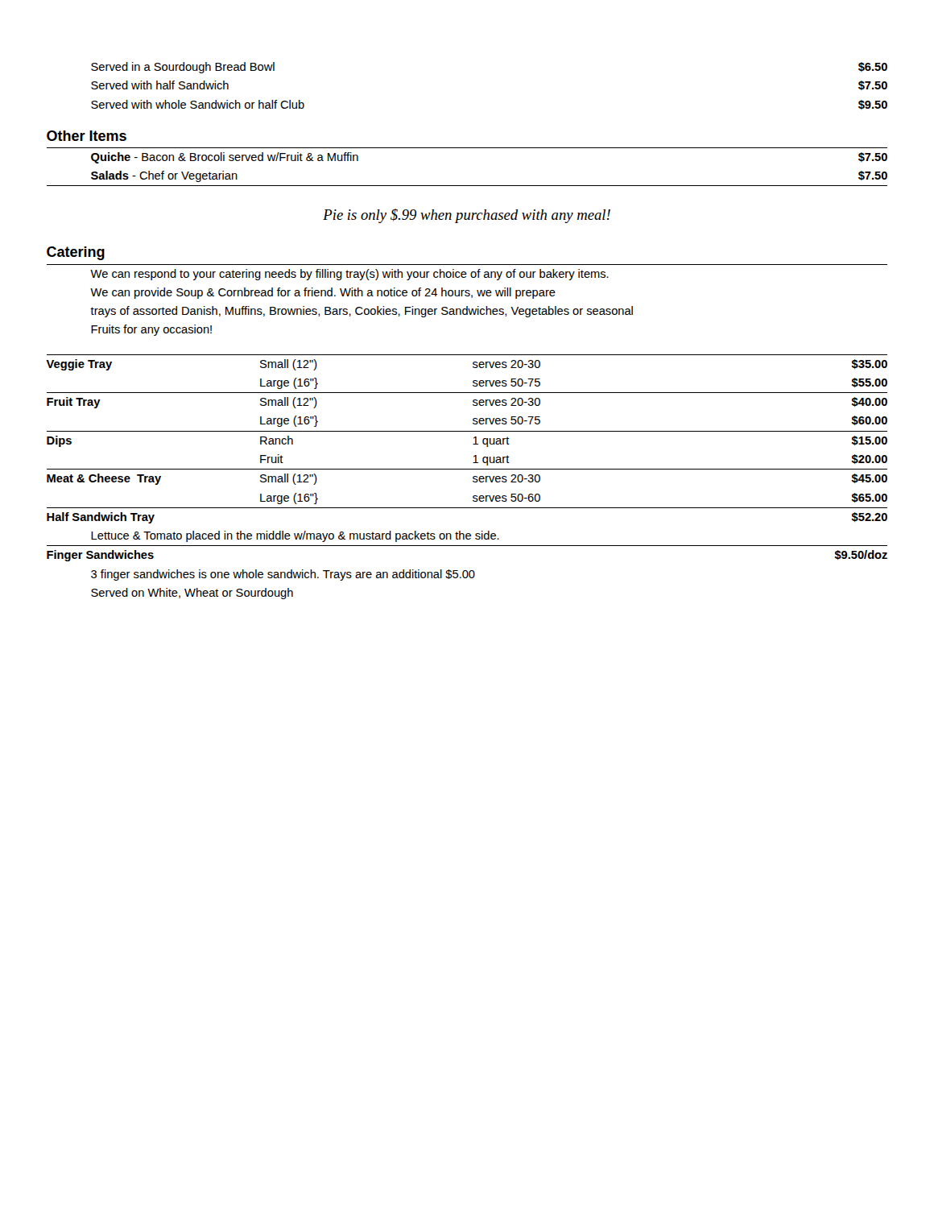| Served in a Sourdough Bread Bowl | $6.50 |
| Served with half Sandwich | $7.50 |
| Served with whole Sandwich or half Club | $9.50 |
Other Items
| Quiche - Bacon & Brocoli served w/Fruit & a Muffin | $7.50 |
| Salads - Chef or Vegetarian | $7.50 |
Pie is only $.99 when purchased with any meal!
Catering
| We can respond to your catering needs by filling tray(s) with your choice of any of our bakery items. |
| We can provide Soup & Cornbread for a friend. With a notice of 24 hours, we will prepare |
| trays of assorted Danish, Muffins, Brownies, Bars, Cookies, Finger Sandwiches, Vegetables or seasonal |
| Fruits for any occasion! |
| Veggie Tray | Small (12") | serves 20-30 | $35.00 |
| | Large (16"} | serves 50-75 | $55.00 |
| Fruit Tray | Small (12") | serves 20-30 | $40.00 |
| | Large (16"} | serves 50-75 | $60.00 |
| Dips | Ranch | 1 quart | $15.00 |
| | Fruit | 1 quart | $20.00 |
| Meat & Cheese Tray | Small (12") | serves 20-30 | $45.00 |
| | Large (16"} | serves 50-60 | $65.00 |
| Half Sandwich Tray | $52.20 |
| Lettuce & Tomato placed in the middle w/mayo & mustard packets on the side. |
| Finger Sandwiches | $9.50/doz |
| 3 finger sandwiches is one whole sandwich. Trays are an additional $5.00 |
| Served on White, Wheat or Sourdough |